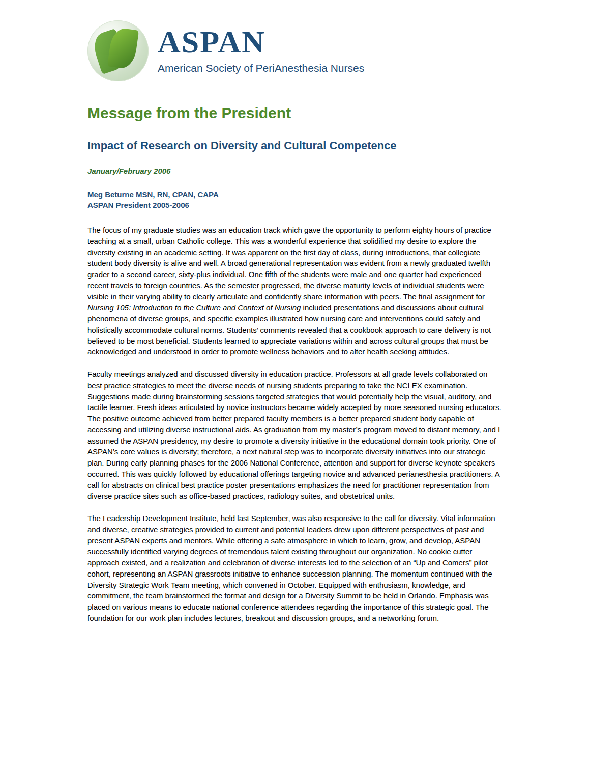ASPAN
American Society of PeriAnesthesia Nurses
Message from the President
Impact of Research on Diversity and Cultural Competence
January/February 2006
Meg Beturne MSN, RN, CPAN, CAPA
ASPAN President 2005-2006
The focus of my graduate studies was an education track which gave the opportunity to perform eighty hours of practice teaching at a small, urban Catholic college. This was a wonderful experience that solidified my desire to explore the diversity existing in an academic setting. It was apparent on the first day of class, during introductions, that collegiate student body diversity is alive and well. A broad generational representation was evident from a newly graduated twelfth grader to a second career, sixty-plus individual. One fifth of the students were male and one quarter had experienced recent travels to foreign countries. As the semester progressed, the diverse maturity levels of individual students were visible in their varying ability to clearly articulate and confidently share information with peers. The final assignment for Nursing 105: Introduction to the Culture and Context of Nursing included presentations and discussions about cultural phenomena of diverse groups, and specific examples illustrated how nursing care and interventions could safely and holistically accommodate cultural norms. Students’ comments revealed that a cookbook approach to care delivery is not believed to be most beneficial. Students learned to appreciate variations within and across cultural groups that must be acknowledged and understood in order to promote wellness behaviors and to alter health seeking attitudes.
Faculty meetings analyzed and discussed diversity in education practice. Professors at all grade levels collaborated on best practice strategies to meet the diverse needs of nursing students preparing to take the NCLEX examination. Suggestions made during brainstorming sessions targeted strategies that would potentially help the visual, auditory, and tactile learner. Fresh ideas articulated by novice instructors became widely accepted by more seasoned nursing educators. The positive outcome achieved from better prepared faculty members is a better prepared student body capable of accessing and utilizing diverse instructional aids. As graduation from my master’s program moved to distant memory, and I assumed the ASPAN presidency, my desire to promote a diversity initiative in the educational domain took priority. One of ASPAN’s core values is diversity; therefore, a next natural step was to incorporate diversity initiatives into our strategic plan. During early planning phases for the 2006 National Conference, attention and support for diverse keynote speakers occurred. This was quickly followed by educational offerings targeting novice and advanced perianesthesia practitioners. A call for abstracts on clinical best practice poster presentations emphasizes the need for practitioner representation from diverse practice sites such as office-based practices, radiology suites, and obstetrical units.
The Leadership Development Institute, held last September, was also responsive to the call for diversity. Vital information and diverse, creative strategies provided to current and potential leaders drew upon different perspectives of past and present ASPAN experts and mentors. While offering a safe atmosphere in which to learn, grow, and develop, ASPAN successfully identified varying degrees of tremendous talent existing throughout our organization. No cookie cutter approach existed, and a realization and celebration of diverse interests led to the selection of an “Up and Comers” pilot cohort, representing an ASPAN grassroots initiative to enhance succession planning. The momentum continued with the Diversity Strategic Work Team meeting, which convened in October. Equipped with enthusiasm, knowledge, and commitment, the team brainstormed the format and design for a Diversity Summit to be held in Orlando. Emphasis was placed on various means to educate national conference attendees regarding the importance of this strategic goal. The foundation for our work plan includes lectures, breakout and discussion groups, and a networking forum.